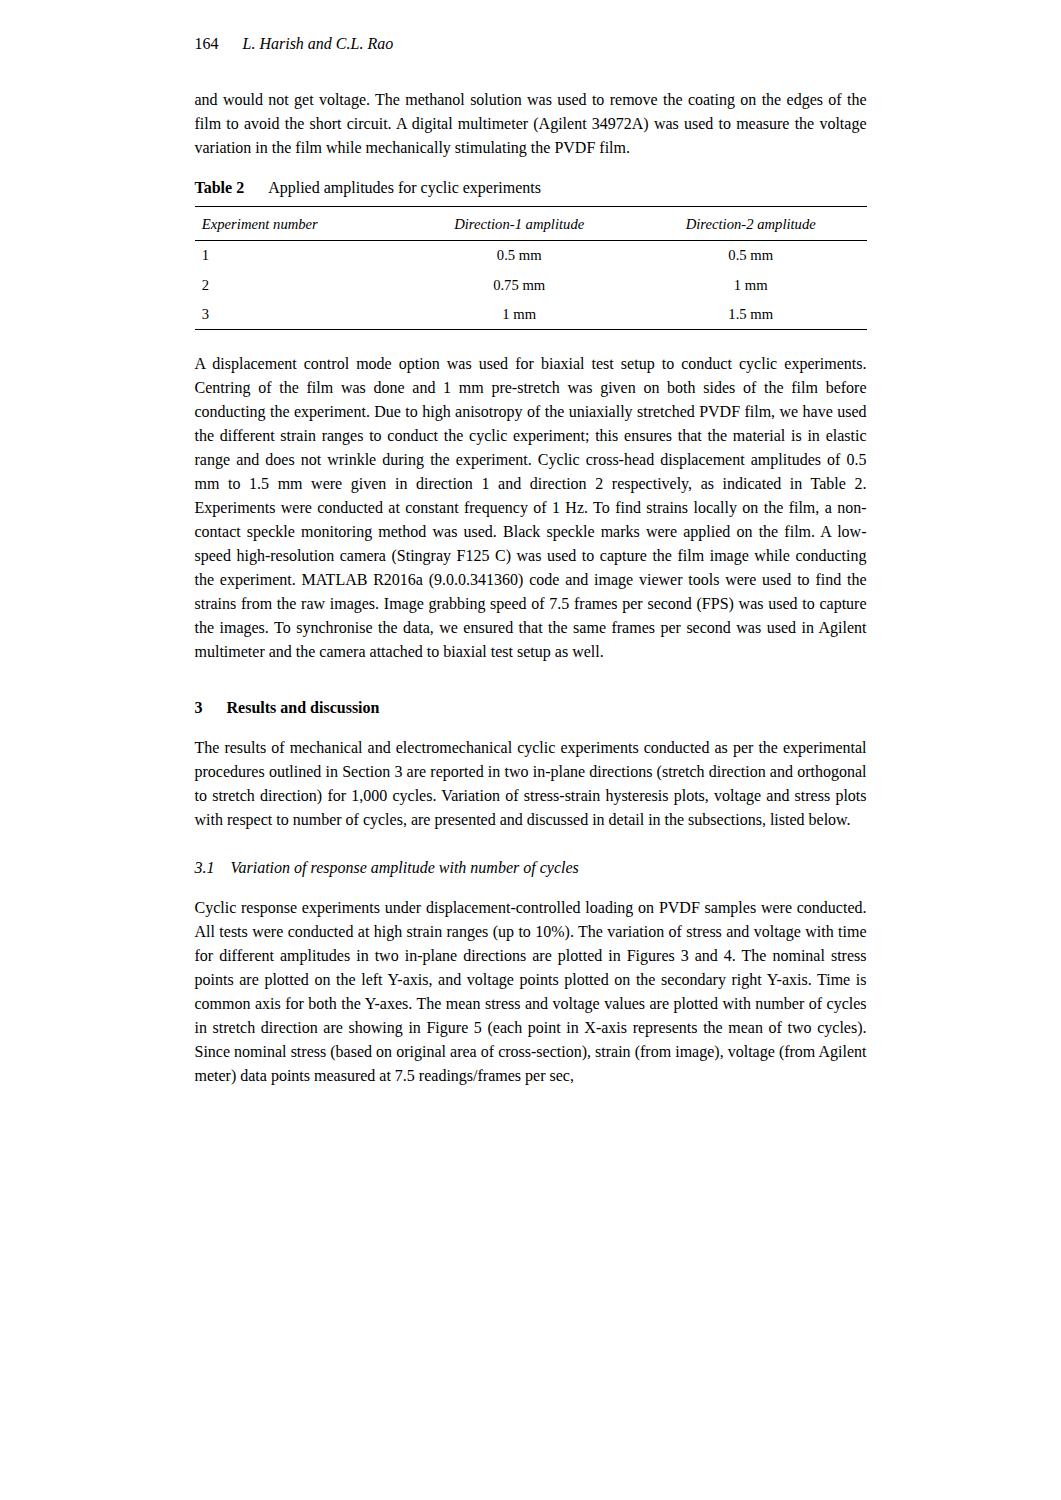164 L. Harish and C.L. Rao
and would not get voltage. The methanol solution was used to remove the coating on the edges of the film to avoid the short circuit. A digital multimeter (Agilent 34972A) was used to measure the voltage variation in the film while mechanically stimulating the PVDF film.
Table 2 Applied amplitudes for cyclic experiments
| Experiment number | Direction-1 amplitude | Direction-2 amplitude |
| --- | --- | --- |
| 1 | 0.5 mm | 0.5 mm |
| 2 | 0.75 mm | 1 mm |
| 3 | 1 mm | 1.5 mm |
A displacement control mode option was used for biaxial test setup to conduct cyclic experiments. Centring of the film was done and 1 mm pre-stretch was given on both sides of the film before conducting the experiment. Due to high anisotropy of the uniaxially stretched PVDF film, we have used the different strain ranges to conduct the cyclic experiment; this ensures that the material is in elastic range and does not wrinkle during the experiment. Cyclic cross-head displacement amplitudes of 0.5 mm to 1.5 mm were given in direction 1 and direction 2 respectively, as indicated in Table 2. Experiments were conducted at constant frequency of 1 Hz. To find strains locally on the film, a non-contact speckle monitoring method was used. Black speckle marks were applied on the film. A low-speed high-resolution camera (Stingray F125 C) was used to capture the film image while conducting the experiment. MATLAB R2016a (9.0.0.341360) code and image viewer tools were used to find the strains from the raw images. Image grabbing speed of 7.5 frames per second (FPS) was used to capture the images. To synchronise the data, we ensured that the same frames per second was used in Agilent multimeter and the camera attached to biaxial test setup as well.
3 Results and discussion
The results of mechanical and electromechanical cyclic experiments conducted as per the experimental procedures outlined in Section 3 are reported in two in-plane directions (stretch direction and orthogonal to stretch direction) for 1,000 cycles. Variation of stress-strain hysteresis plots, voltage and stress plots with respect to number of cycles, are presented and discussed in detail in the subsections, listed below.
3.1 Variation of response amplitude with number of cycles
Cyclic response experiments under displacement-controlled loading on PVDF samples were conducted. All tests were conducted at high strain ranges (up to 10%). The variation of stress and voltage with time for different amplitudes in two in-plane directions are plotted in Figures 3 and 4. The nominal stress points are plotted on the left Y-axis, and voltage points plotted on the secondary right Y-axis. Time is common axis for both the Y-axes. The mean stress and voltage values are plotted with number of cycles in stretch direction are showing in Figure 5 (each point in X-axis represents the mean of two cycles). Since nominal stress (based on original area of cross-section), strain (from image), voltage (from Agilent meter) data points measured at 7.5 readings/frames per sec,